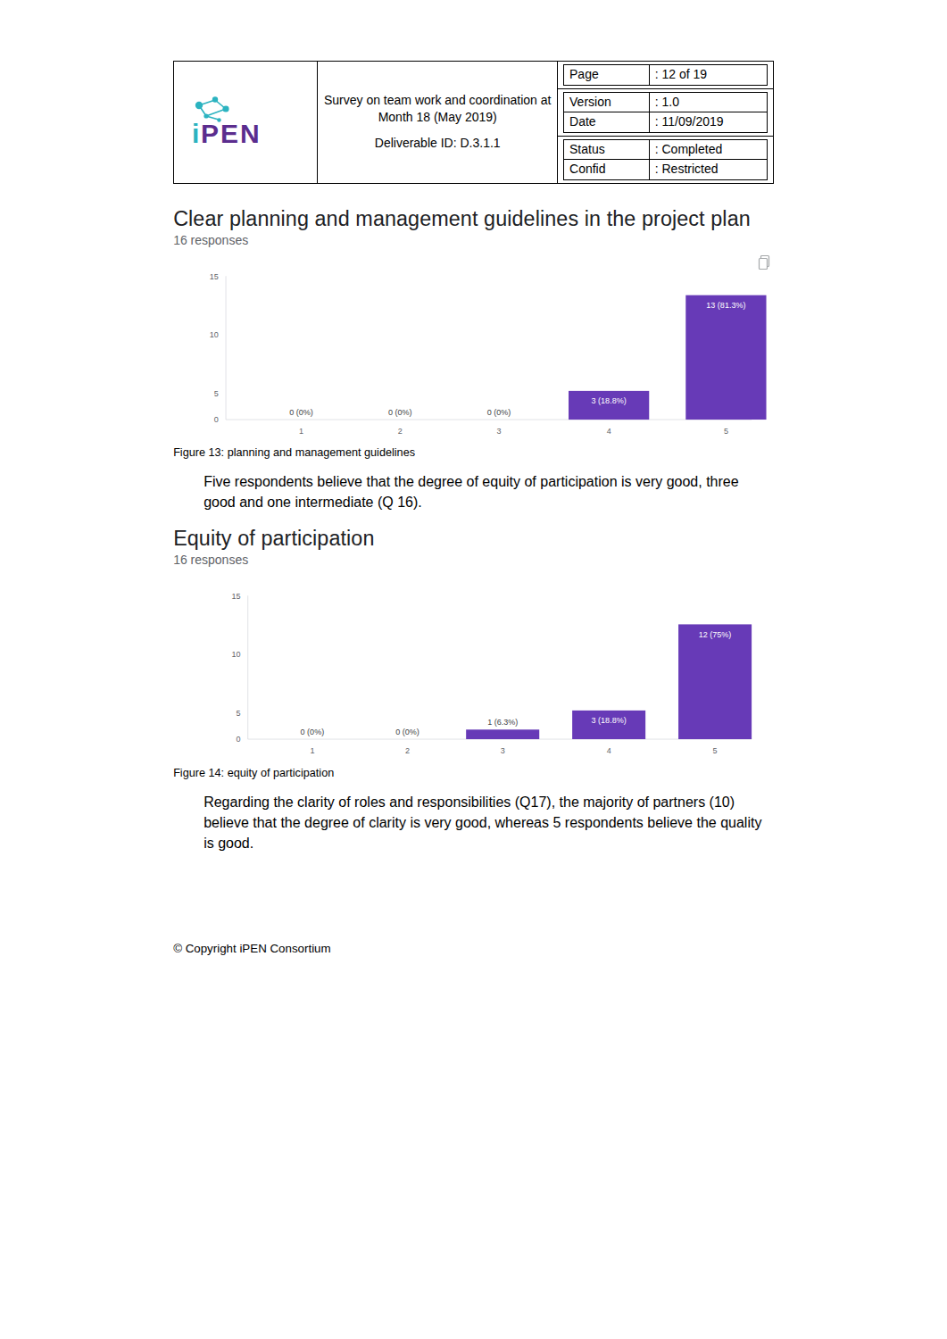| i P E N | Survey on team work and coordination at Month 18 (May 2019) Deliverable ID: D.3.1.1 | / Page / : 12 of 19 / |
| / Version / : 1.0 / / Date / : 11/09/2019 / |
| / Status / : Completed / / Confid / : Restricted / |
Clear planning and management guidelines in the project plan
16 responses
15 10 5 0 0 (0%) 0 (0%) 0 (0%) 3 (18.8%) 13 (81.3%) 1 2 3 4 5
Figure 13: planning and management guidelines
Five respondents believe that the degree of equity of participation is very good, three good and one intermediate (Q 16).
Equity of participation
16 responses
15 10 5 0 0 (0%) 0 (0%) 1 (6.3%) 3 (18.8%) 12 (75%) 1 2 3 4 5
Figure 14: equity of participation
Regarding the clarity of roles and responsibilities (Q17), the majority of partners (10) believe that the degree of clarity is very good, whereas 5 respondents believe the quality is good.
© Copyright iPEN Consortium